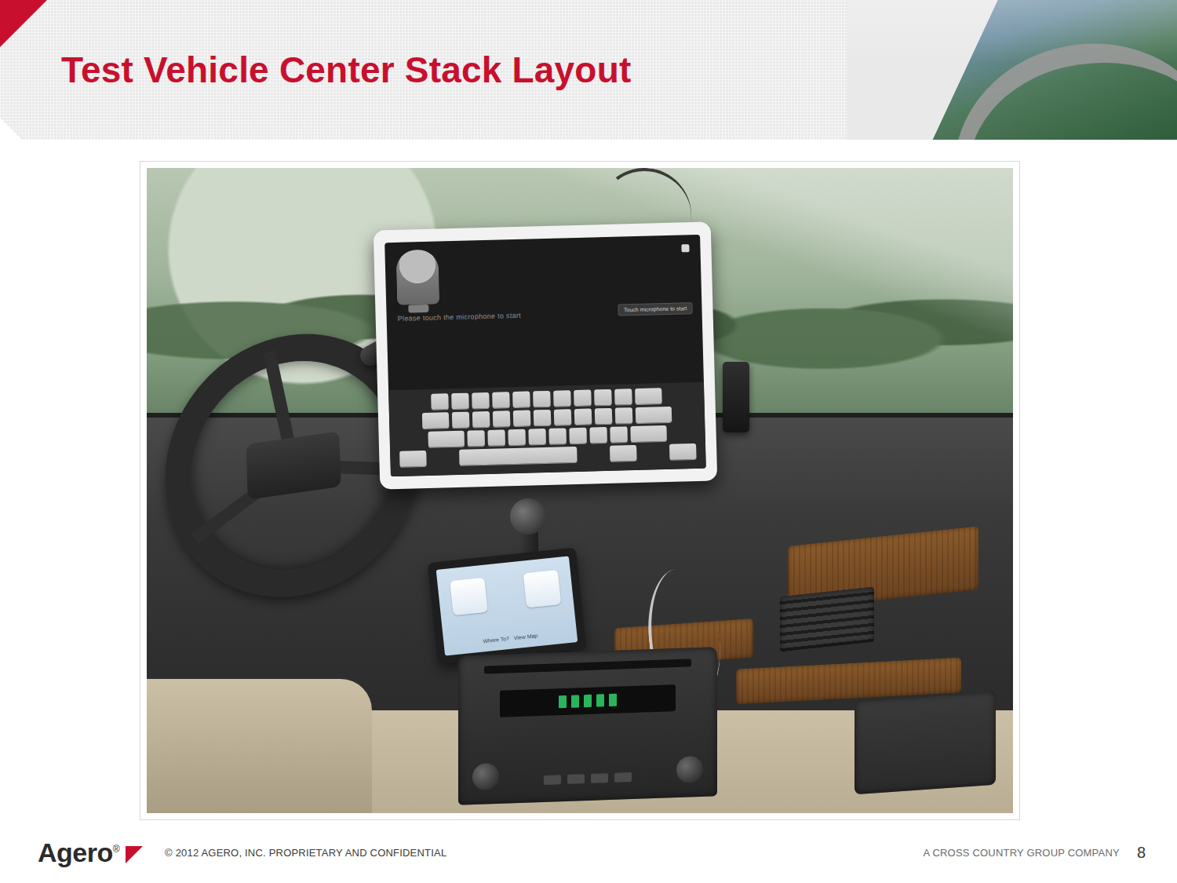Test Vehicle Center Stack Layout
Please touch the microphone to start
Touch microphone to start
Where To? View Map
Agero®
© 2012 AGERO, INC. PROPRIETARY AND CONFIDENTIAL
A CROSS COUNTRY GROUP COMPANY
8